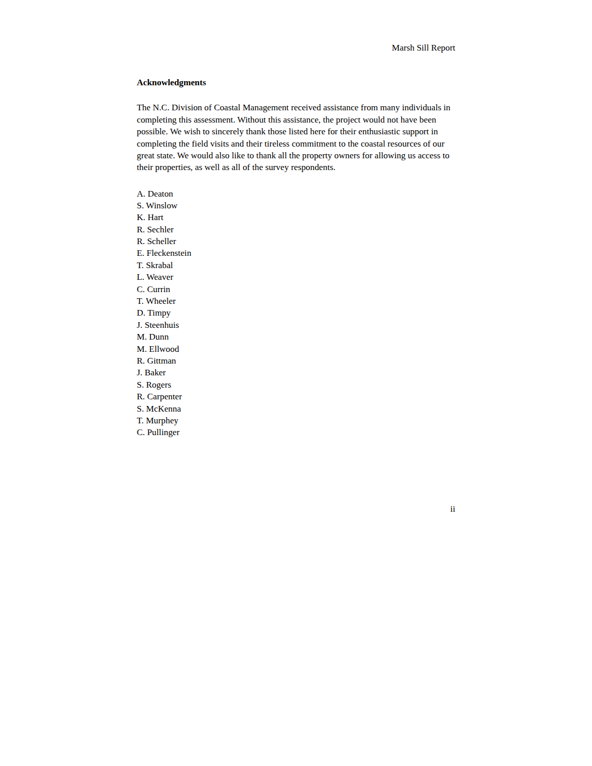Marsh Sill Report
Acknowledgments
The N.C. Division of Coastal Management received assistance from many individuals in completing this assessment. Without this assistance, the project would not have been possible. We wish to sincerely thank those listed here for their enthusiastic support in completing the field visits and their tireless commitment to the coastal resources of our great state. We would also like to thank all the property owners for allowing us access to their properties, as well as all of the survey respondents.
A. Deaton
S. Winslow
K. Hart
R. Sechler
R. Scheller
E. Fleckenstein
T. Skrabal
L. Weaver
C. Currin
T. Wheeler
D. Timpy
J. Steenhuis
M. Dunn
M. Ellwood
R. Gittman
J. Baker
S. Rogers
R. Carpenter
S. McKenna
T. Murphey
C. Pullinger
ii